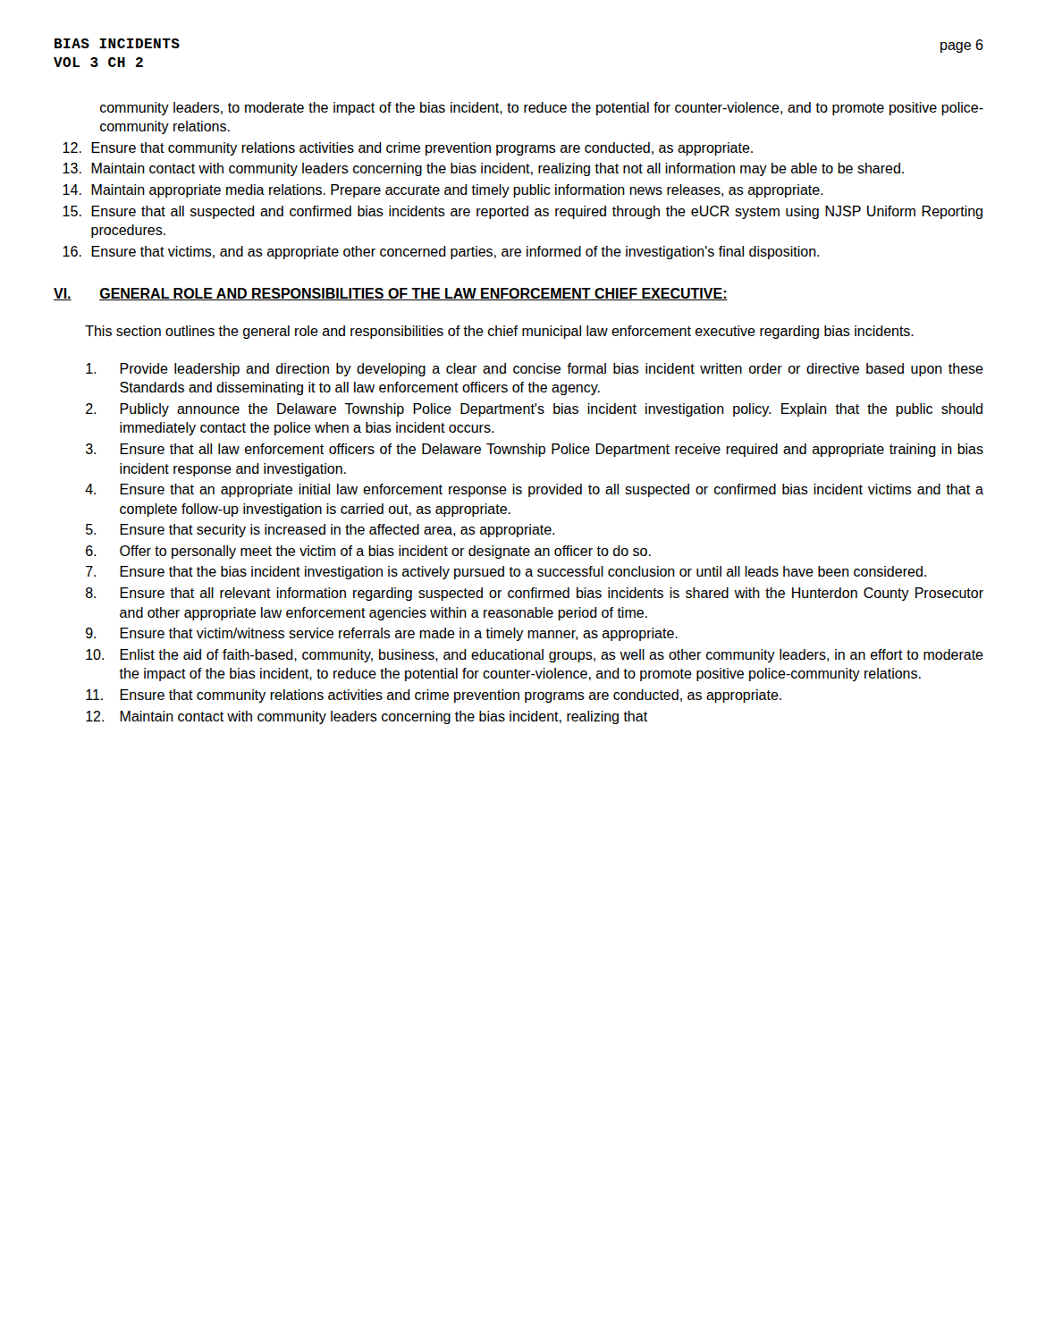BIAS INCIDENTS
VOL 3 CH 2
page 6
community leaders, to moderate the impact of the bias incident, to reduce the potential for counter-violence, and to promote positive police-community relations.
12. Ensure that community relations activities and crime prevention programs are conducted, as appropriate.
13. Maintain contact with community leaders concerning the bias incident, realizing that not all information may be able to be shared.
14. Maintain appropriate media relations. Prepare accurate and timely public information news releases, as appropriate.
15. Ensure that all suspected and confirmed bias incidents are reported as required through the eUCR system using NJSP Uniform Reporting procedures.
16. Ensure that victims, and as appropriate other concerned parties, are informed of the investigation's final disposition.
VI.
GENERAL ROLE AND RESPONSIBILITIES OF THE LAW ENFORCEMENT CHIEF EXECUTIVE:
This section outlines the general role and responsibilities of the chief municipal law enforcement executive regarding bias incidents.
1. Provide leadership and direction by developing a clear and concise formal bias incident written order or directive based upon these Standards and disseminating it to all law enforcement officers of the agency.
2. Publicly announce the Delaware Township Police Department's bias incident investigation policy. Explain that the public should immediately contact the police when a bias incident occurs.
3. Ensure that all law enforcement officers of the Delaware Township Police Department receive required and appropriate training in bias incident response and investigation.
4. Ensure that an appropriate initial law enforcement response is provided to all suspected or confirmed bias incident victims and that a complete follow-up investigation is carried out, as appropriate.
5. Ensure that security is increased in the affected area, as appropriate.
6. Offer to personally meet the victim of a bias incident or designate an officer to do so.
7. Ensure that the bias incident investigation is actively pursued to a successful conclusion or until all leads have been considered.
8. Ensure that all relevant information regarding suspected or confirmed bias incidents is shared with the Hunterdon County Prosecutor and other appropriate law enforcement agencies within a reasonable period of time.
9. Ensure that victim/witness service referrals are made in a timely manner, as appropriate.
10. Enlist the aid of faith-based, community, business, and educational groups, as well as other community leaders, in an effort to moderate the impact of the bias incident, to reduce the potential for counter-violence, and to promote positive police-community relations.
11. Ensure that community relations activities and crime prevention programs are conducted, as appropriate.
12. Maintain contact with community leaders concerning the bias incident, realizing that